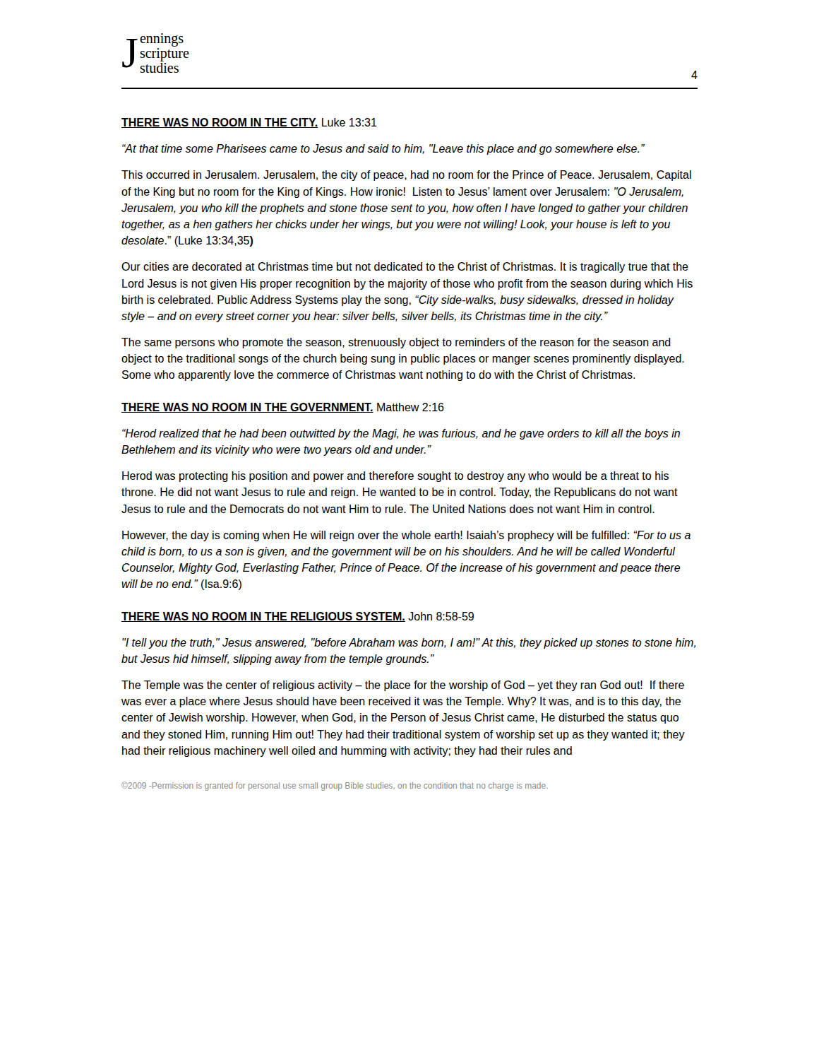J ennings scripture studies
4
THERE WAS NO ROOM IN THE CITY.
Luke 13:31
“At that time some Pharisees came to Jesus and said to him, "Leave this place and go somewhere else.”
This occurred in Jerusalem. Jerusalem, the city of peace, had no room for the Prince of Peace. Jerusalem, Capital of the King but no room for the King of Kings. How ironic! Listen to Jesus’ lament over Jerusalem: "O Jerusalem, Jerusalem, you who kill the prophets and stone those sent to you, how often I have longed to gather your children together, as a hen gathers her chicks under her wings, but you were not willing! Look, your house is left to you desolate.” (Luke 13:34,35)
Our cities are decorated at Christmas time but not dedicated to the Christ of Christmas. It is tragically true that the Lord Jesus is not given His proper recognition by the majority of those who profit from the season during which His birth is celebrated. Public Address Systems play the song, “City side-walks, busy sidewalks, dressed in holiday style – and on every street corner you hear: silver bells, silver bells, its Christmas time in the city.”
The same persons who promote the season, strenuously object to reminders of the reason for the season and object to the traditional songs of the church being sung in public places or manger scenes prominently displayed. Some who apparently love the commerce of Christmas want nothing to do with the Christ of Christmas.
THERE WAS NO ROOM IN THE GOVERNMENT.
Matthew 2:16
“Herod realized that he had been outwitted by the Magi, he was furious, and he gave orders to kill all the boys in Bethlehem and its vicinity who were two years old and under.”
Herod was protecting his position and power and therefore sought to destroy any who would be a threat to his throne. He did not want Jesus to rule and reign. He wanted to be in control. Today, the Republicans do not want Jesus to rule and the Democrats do not want Him to rule. The United Nations does not want Him in control.
However, the day is coming when He will reign over the whole earth! Isaiah’s prophecy will be fulfilled: “For to us a child is born, to us a son is given, and the government will be on his shoulders. And he will be called Wonderful Counselor, Mighty God, Everlasting Father, Prince of Peace. Of the increase of his government and peace there will be no end.” (Isa.9:6)
THERE WAS NO ROOM IN THE RELIGIOUS SYSTEM.
John 8:58-59
"I tell you the truth," Jesus answered, "before Abraham was born, I am!" At this, they picked up stones to stone him, but Jesus hid himself, slipping away from the temple grounds.”
The Temple was the center of religious activity – the place for the worship of God – yet they ran God out! If there was ever a place where Jesus should have been received it was the Temple. Why? It was, and is to this day, the center of Jewish worship. However, when God, in the Person of Jesus Christ came, He disturbed the status quo and they stoned Him, running Him out! They had their traditional system of worship set up as they wanted it; they had their religious machinery well oiled and humming with activity; they had their rules and
©2009 -Permission is granted for personal use small group Bible studies, on the condition that no charge is made.